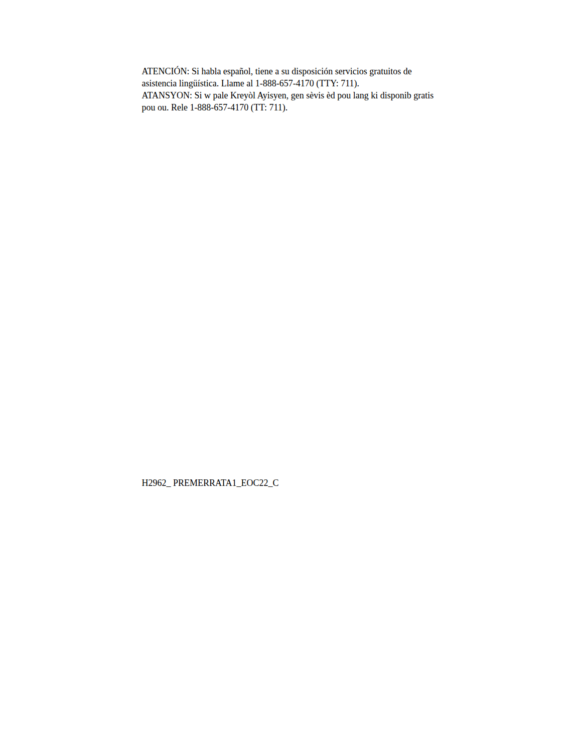ATENCIÓN: Si habla español, tiene a su disposición servicios gratuitos de asistencia lingüística. Llame al 1-888-657-4170 (TTY: 711).
ATANSYON: Si w pale Kreyòl Ayisyen, gen sèvis èd pou lang ki disponib gratis pou ou. Rele 1-888-657-4170 (TT: 711).
H2962_ PREMERRATA1_EOC22_C